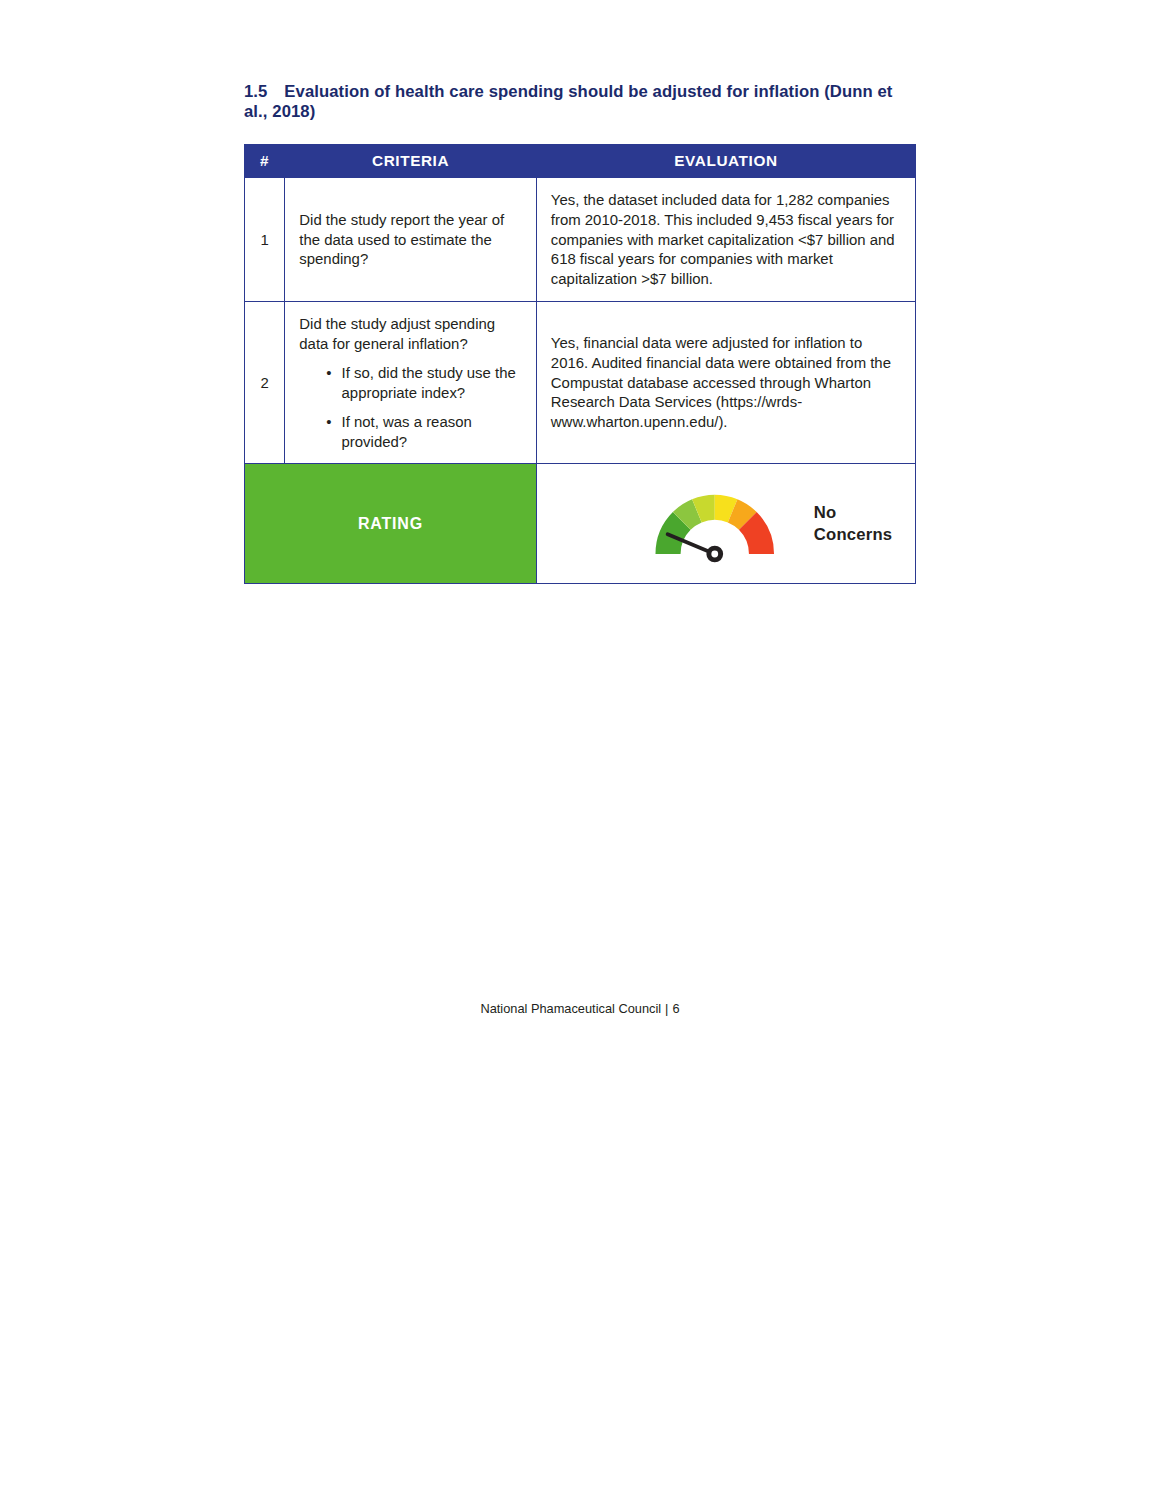1.5 Evaluation of health care spending should be adjusted for inflation (Dunn et al., 2018)
| # | CRITERIA | EVALUATION |
| --- | --- | --- |
| 1 | Did the study report the year of the data used to estimate the spending? | Yes, the dataset included data for 1,282 companies from 2010-2018. This included 9,453 fiscal years for companies with market capitalization <$7 billion and 618 fiscal years for companies with market capitalization >$7 billion. |
| 2 | Did the study adjust spending data for general inflation? If so, did the study use the appropriate index? If not, was a reason provided? | Yes, financial data were adjusted for inflation to 2016. Audited financial data were obtained from the Compustat database accessed through Wharton Research Data Services (https://wrds-www.wharton.upenn.edu/). |
| RATING | No Concerns |
National Phamaceutical Council|6